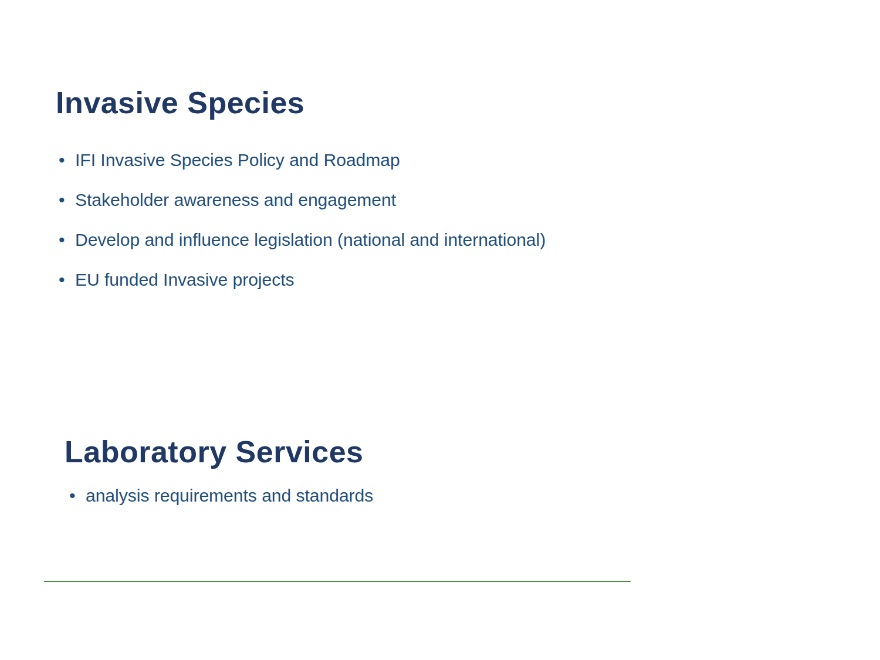Invasive Species
IFI Invasive Species Policy and Roadmap
Stakeholder awareness and engagement
Develop and influence legislation (national and international)
EU funded Invasive projects
Laboratory Services
analysis requirements and standards